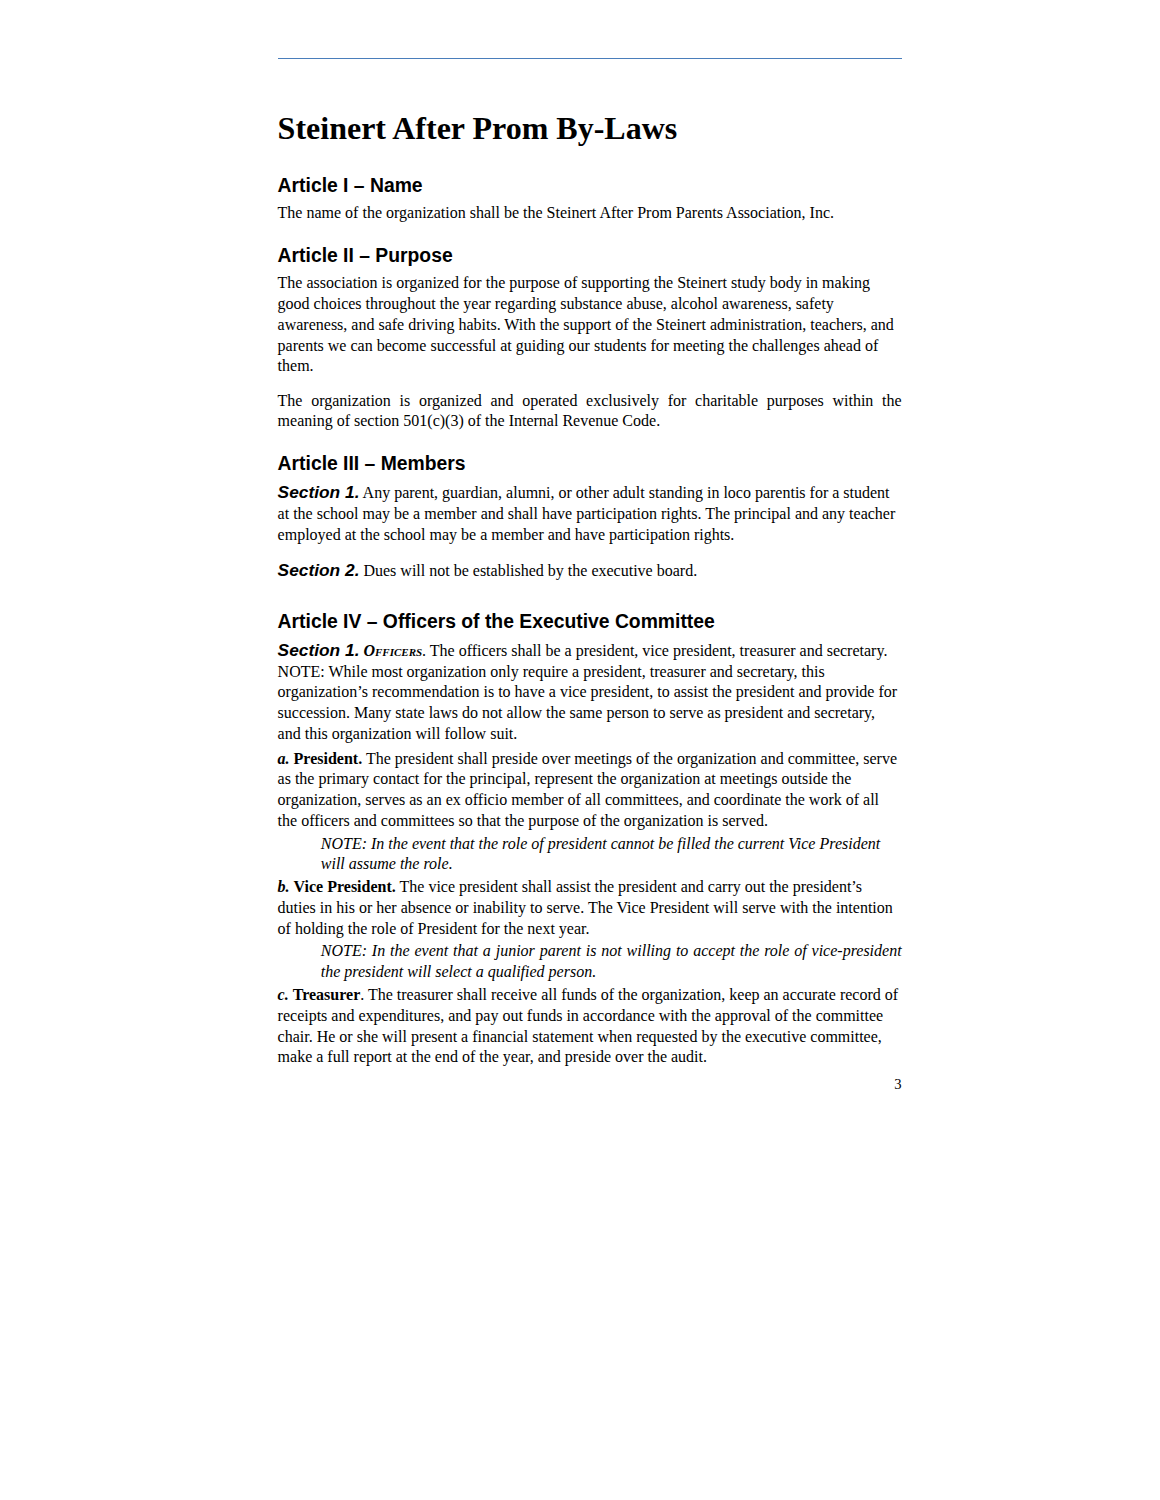Steinert After Prom By-Laws
Article I – Name
The name of the organization shall be the Steinert After Prom Parents Association, Inc.
Article II – Purpose
The association is organized for the purpose of supporting the Steinert study body in making good choices throughout the year regarding substance abuse, alcohol awareness, safety awareness, and safe driving habits. With the support of the Steinert administration, teachers, and parents we can become successful at guiding our students for meeting the challenges ahead of them.
The organization is organized and operated exclusively for charitable purposes within the meaning of section 501(c)(3) of the Internal Revenue Code.
Article III – Members
Section 1. Any parent, guardian, alumni, or other adult standing in loco parentis for a student at the school may be a member and shall have participation rights. The principal and any teacher employed at the school may be a member and have participation rights.
Section 2. Dues will not be established by the executive board.
Article IV – Officers of the Executive Committee
Section 1. Officers. The officers shall be a president, vice president, treasurer and secretary. NOTE: While most organization only require a president, treasurer and secretary, this organization’s recommendation is to have a vice president, to assist the president and provide for succession. Many state laws do not allow the same person to serve as president and secretary, and this organization will follow suit.
a. President. The president shall preside over meetings of the organization and committee, serve as the primary contact for the principal, represent the organization at meetings outside the organization, serves as an ex officio member of all committees, and coordinate the work of all the officers and committees so that the purpose of the organization is served.
NOTE: In the event that the role of president cannot be filled the current Vice President will assume the role.
b. Vice President. The vice president shall assist the president and carry out the president’s duties in his or her absence or inability to serve. The Vice President will serve with the intention of holding the role of President for the next year.
NOTE: In the event that a junior parent is not willing to accept the role of vice-president the president will select a qualified person.
c. Treasurer. The treasurer shall receive all funds of the organization, keep an accurate record of receipts and expenditures, and pay out funds in accordance with the approval of the committee chair. He or she will present a financial statement when requested by the executive committee, make a full report at the end of the year, and preside over the audit.
3